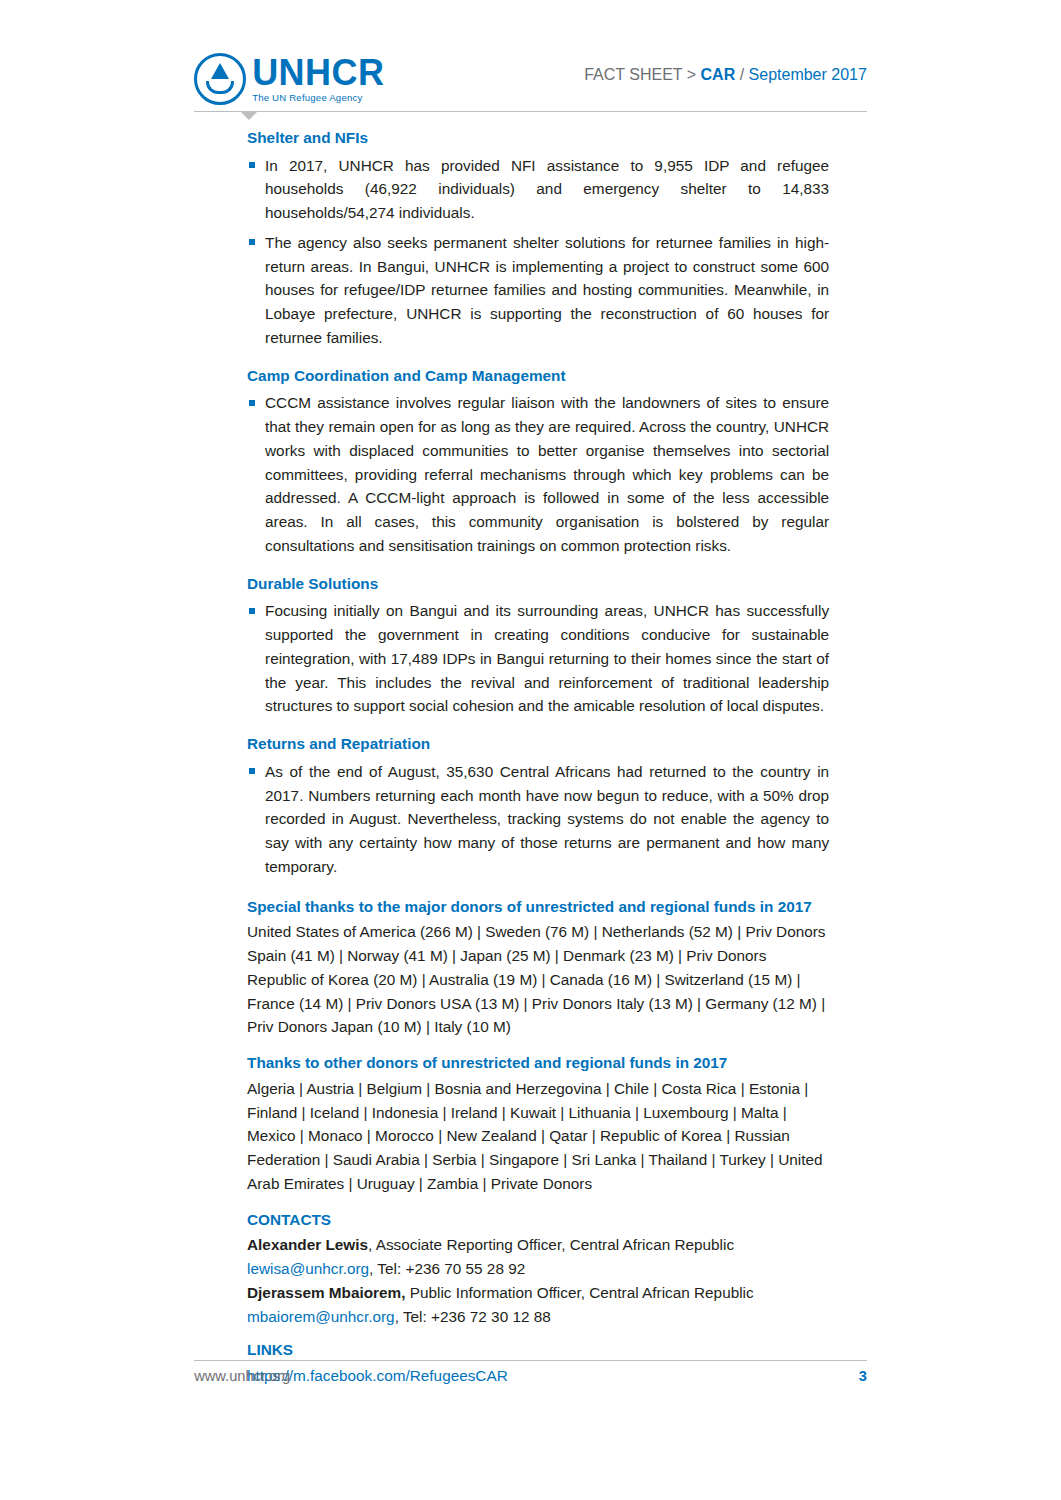UNHCR
The UN Refugee Agency
FACT SHEET > CAR / September 2017
Shelter and NFIs
In 2017, UNHCR has provided NFI assistance to 9,955 IDP and refugee households (46,922 individuals) and emergency shelter to 14,833 households/54,274 individuals.
The agency also seeks permanent shelter solutions for returnee families in high-return areas. In Bangui, UNHCR is implementing a project to construct some 600 houses for refugee/IDP returnee families and hosting communities. Meanwhile, in Lobaye prefecture, UNHCR is supporting the reconstruction of 60 houses for returnee families.
Camp Coordination and Camp Management
CCCM assistance involves regular liaison with the landowners of sites to ensure that they remain open for as long as they are required. Across the country, UNHCR works with displaced communities to better organise themselves into sectorial committees, providing referral mechanisms through which key problems can be addressed. A CCCM-light approach is followed in some of the less accessible areas. In all cases, this community organisation is bolstered by regular consultations and sensitisation trainings on common protection risks.
Durable Solutions
Focusing initially on Bangui and its surrounding areas, UNHCR has successfully supported the government in creating conditions conducive for sustainable reintegration, with 17,489 IDPs in Bangui returning to their homes since the start of the year. This includes the revival and reinforcement of traditional leadership structures to support social cohesion and the amicable resolution of local disputes.
Returns and Repatriation
As of the end of August, 35,630 Central Africans had returned to the country in 2017. Numbers returning each month have now begun to reduce, with a 50% drop recorded in August. Nevertheless, tracking systems do not enable the agency to say with any certainty how many of those returns are permanent and how many temporary.
Special thanks to the major donors of unrestricted and regional funds in 2017
United States of America (266 M) | Sweden (76 M) | Netherlands (52 M) | Priv Donors Spain (41 M) | Norway (41 M) | Japan (25 M) | Denmark (23 M) | Priv Donors Republic of Korea (20 M) | Australia (19 M) | Canada (16 M) | Switzerland (15 M) | France (14 M) | Priv Donors USA (13 M) | Priv Donors Italy (13 M) | Germany (12 M) | Priv Donors Japan (10 M) | Italy (10 M)
Thanks to other donors of unrestricted and regional funds in 2017
Algeria | Austria | Belgium | Bosnia and Herzegovina | Chile | Costa Rica | Estonia | Finland | Iceland | Indonesia | Ireland | Kuwait | Lithuania | Luxembourg | Malta | Mexico | Monaco | Morocco | New Zealand | Qatar | Republic of Korea | Russian Federation | Saudi Arabia | Serbia | Singapore | Sri Lanka | Thailand | Turkey | United Arab Emirates | Uruguay | Zambia | Private Donors
CONTACTS
Alexander Lewis, Associate Reporting Officer, Central African Republic
lewisa@unhcr.org, Tel: +236 70 55 28 92
Djerassem Mbaiorem, Public Information Officer, Central African Republic
mbaiorem@unhcr.org, Tel: +236 72 30 12 88
LINKS
https://m.facebook.com/RefugeesCAR
www.unhcr.org 3